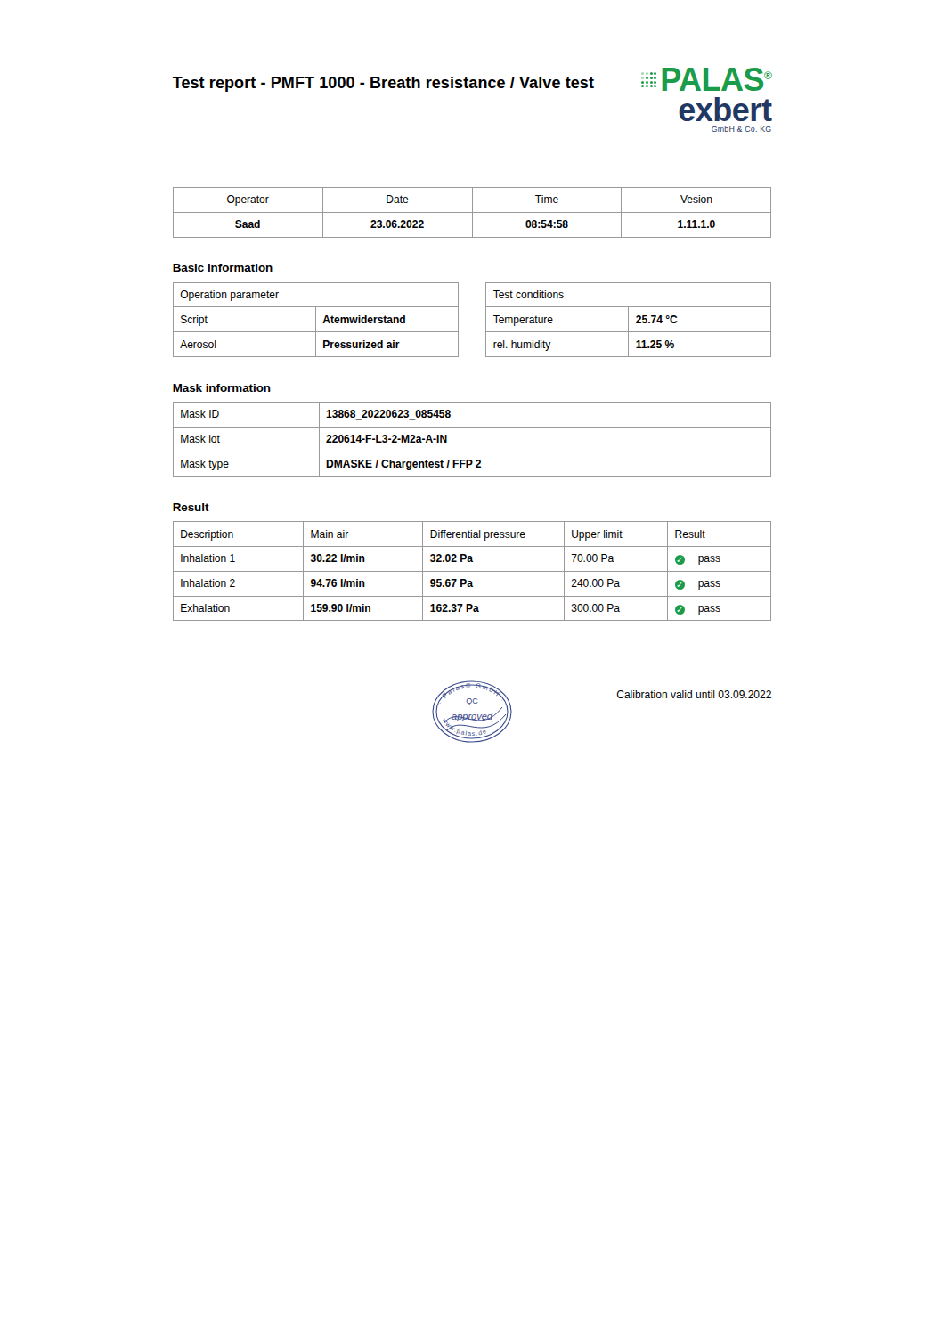Test report - PMFT 1000 - Breath resistance / Valve test
PALAS®
exbert
GmbH & Co. KG
| Operator | Date | Time | Vesion |
| Saad | 23.06.2022 | 08:54:58 | 1.11.1.0 |
Basic information
| Operation parameter |
| Script | Atemwiderstand |
| Aerosol | Pressurized air |
| Test conditions |
| Temperature | 25.74 °C |
| rel. humidity | 11.25 % |
Mask information
| Mask ID | 13868_20220623_085458 |
| Mask lot | 220614-F-L3-2-M2a-A-IN |
| Mask type | DMASKE / Chargentest / FFP 2 |
Result
| Description | Main air | Differential pressure | Upper limit | Result |
| Inhalation 1 | 30.22 l/min | 32.02 Pa | 70.00 Pa | ✓ pass |
| Inhalation 2 | 94.76 l/min | 95.67 Pa | 240.00 Pa | ✓ pass |
| Exhalation | 159.90 l/min | 162.37 Pa | 300.00 Pa | ✓ pass |
· Palas® GmbH · www.palas.de QC approved
Calibration valid until 03.09.2022